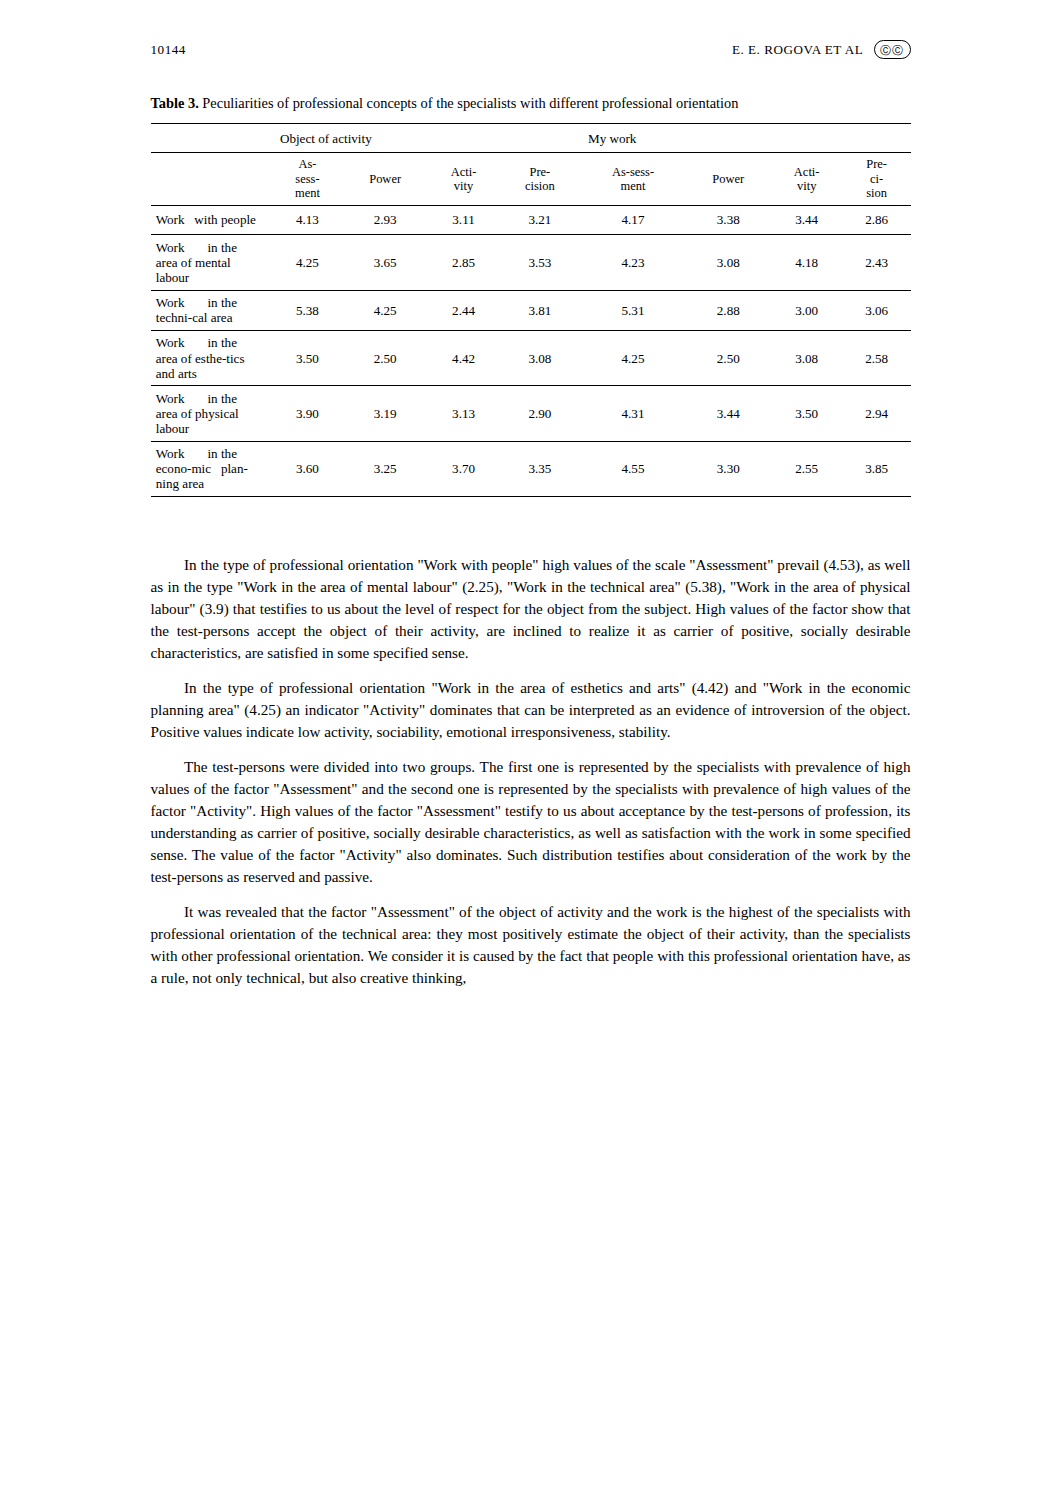10144 E. E. Rogova et al ⒸⒸ
Table 3. Peculiarities of professional concepts of the specialists with different professional orientation
| | Object of activity | My work |
| --- | --- | --- |
| | As- sess- ment | Power | Acti- vity | Pre- cision | As-sess- ment | Power | Acti- vity | Pre- ci- sion |
| Work with people | 4.13 | 2.93 | 3.11 | 3.21 | 4.17 | 3.38 | 3.44 | 2.86 |
| Work in the area of mental labour | 4.25 | 3.65 | 2.85 | 3.53 | 4.23 | 3.08 | 4.18 | 2.43 |
| Work in the techni-cal area | 5.38 | 4.25 | 2.44 | 3.81 | 5.31 | 2.88 | 3.00 | 3.06 |
| Work in the area of esthe-tics and arts | 3.50 | 2.50 | 4.42 | 3.08 | 4.25 | 2.50 | 3.08 | 2.58 |
| Work in the area of physical labour | 3.90 | 3.19 | 3.13 | 2.90 | 4.31 | 3.44 | 3.50 | 2.94 |
| Work in the econo-mic plan-ning area | 3.60 | 3.25 | 3.70 | 3.35 | 4.55 | 3.30 | 2.55 | 3.85 |
In the type of professional orientation "Work with people" high values of the scale "Assessment" prevail (4.53), as well as in the type "Work in the area of mental labour" (2.25), "Work in the technical area" (5.38), "Work in the area of physical labour" (3.9) that testifies to us about the level of respect for the object from the subject. High values of the factor show that the test-persons accept the object of their activity, are inclined to realize it as carrier of positive, socially desirable characteristics, are satisfied in some specified sense.
In the type of professional orientation "Work in the area of esthetics and arts" (4.42) and "Work in the economic planning area" (4.25) an indicator "Activity" dominates that can be interpreted as an evidence of introversion of the object. Positive values indicate low activity, sociability, emotional irresponsiveness, stability.
The test-persons were divided into two groups. The first one is represented by the specialists with prevalence of high values of the factor "Assessment" and the second one is represented by the specialists with prevalence of high values of the factor "Activity". High values of the factor "Assessment" testify to us about acceptance by the test-persons of profession, its understanding as carrier of positive, socially desirable characteristics, as well as satisfaction with the work in some specified sense. The value of the factor "Activity" also dominates. Such distribution testifies about consideration of the work by the test-persons as reserved and passive.
It was revealed that the factor "Assessment" of the object of activity and the work is the highest of the specialists with professional orientation of the technical area: they most positively estimate the object of their activity, than the specialists with other professional orientation. We consider it is caused by the fact that people with this professional orientation have, as a rule, not only technical, but also creative thinking,